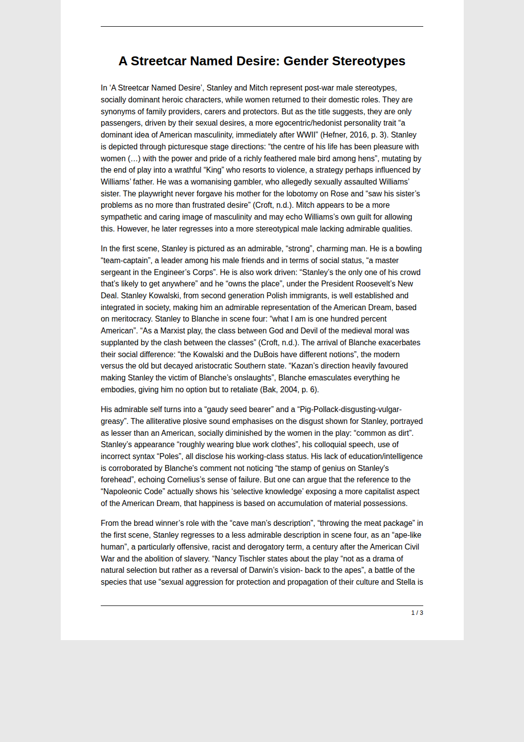A Streetcar Named Desire: Gender Stereotypes
In ‘A Streetcar Named Desire’, Stanley and Mitch represent post-war male stereotypes, socially dominant heroic characters, while women returned to their domestic roles. They are synonyms of family providers, carers and protectors. But as the title suggests, they are only passengers, driven by their sexual desires, a more egocentric/hedonist personality trait “a dominant idea of American masculinity, immediately after WWII” (Hefner, 2016, p. 3). Stanley is depicted through picturesque stage directions: “the centre of his life has been pleasure with women (…) with the power and pride of a richly feathered male bird among hens”, mutating by the end of play into a wrathful “King” who resorts to violence, a strategy perhaps influenced by Williams’ father. He was a womanising gambler, who allegedly sexually assaulted Williams’ sister. The playwright never forgave his mother for the lobotomy on Rose and “saw his sister’s problems as no more than frustrated desire” (Croft, n.d.). Mitch appears to be a more sympathetic and caring image of masculinity and may echo Williams’s own guilt for allowing this. However, he later regresses into a more stereotypical male lacking admirable qualities.
In the first scene, Stanley is pictured as an admirable, “strong”, charming man. He is a bowling “team-captain”, a leader among his male friends and in terms of social status, “a master sergeant in the Engineer’s Corps”. He is also work driven: “Stanley’s the only one of his crowd that’s likely to get anywhere” and he “owns the place”, under the President Roosevelt’s New Deal. Stanley Kowalski, from second generation Polish immigrants, is well established and integrated in society, making him an admirable representation of the American Dream, based on meritocracy. Stanley to Blanche in scene four: “what I am is one hundred percent American”. “As a Marxist play, the class between God and Devil of the medieval moral was supplanted by the clash between the classes” (Croft, n.d.). The arrival of Blanche exacerbates their social difference: “the Kowalski and the DuBois have different notions”, the modern versus the old but decayed aristocratic Southern state. “Kazan’s direction heavily favoured making Stanley the victim of Blanche’s onslaughts”, Blanche emasculates everything he embodies, giving him no option but to retaliate (Bak, 2004, p. 6).
His admirable self turns into a “gaudy seed bearer” and a “Pig-Pollack-disgusting-vulgar-greasy”. The alliterative plosive sound emphasises on the disgust shown for Stanley, portrayed as lesser than an American, socially diminished by the women in the play: “common as dirt”. Stanley’s appearance “roughly wearing blue work clothes”, his colloquial speech, use of incorrect syntax “Poles”, all disclose his working-class status. His lack of education/intelligence is corroborated by Blanche's comment not noticing “the stamp of genius on Stanley's forehead”, echoing Cornelius’s sense of failure. But one can argue that the reference to the “Napoleonic Code” actually shows his ‘selective knowledge’ exposing a more capitalist aspect of the American Dream, that happiness is based on accumulation of material possessions.
From the bread winner’s role with the “cave man’s description”, “throwing the meat package” in the first scene, Stanley regresses to a less admirable description in scene four, as an “ape-like human”, a particularly offensive, racist and derogatory term, a century after the American Civil War and the abolition of slavery. “Nancy Tischler states about the play “not as a drama of natural selection but rather as a reversal of Darwin’s vision- back to the apes”, a battle of the species that use “sexual aggression for protection and propagation of their culture and Stella is
1 / 3